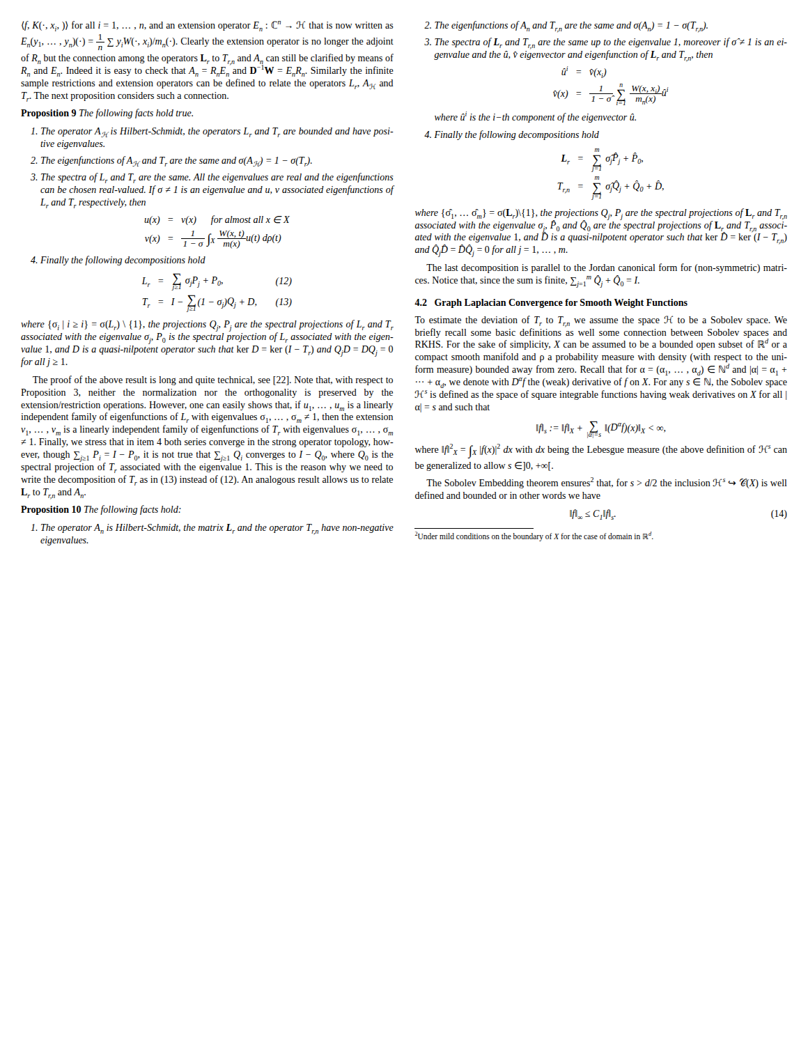⟨f, K(·, xi, )⟩ for all i = 1, … , n, and an extension operator En : ℂn → ℋ that is now written as En(y1, … , yn)(·) = 1 n ∑ yiW(·, xi)/mn(·). Clearly the extension operator is no longer the adjoint of Rn but the connection among the operators Lr to Tr,n and An can still be clarified by means of Rn and En. Indeed it is easy to check that An = RnEn and D−1W = EnRn. Similarly the infinite sample restrictions and extension operators can be defined to relate the operators Lr, Aℋ and Tr. The next proposition considers such a connection.
Proposition 9 The following facts hold true.
The operator Aℋ is Hilbert-Schmidt, the operators Lr and Tr are bounded and have positive eigenvalues.
The eigenfunctions of Aℋ and Tr are the same and σ(Aℋ) = 1 − σ(Tr).
The spectra of Lr and Tr are the same. All the eigenvalues are real and the eigenfunctions can be chosen real-valued. If σ ≠ 1 is an eigenvalue and u, v associated eigenfunctions of Lr and Tr respectively, then
| u ( x ) | = | v ( x ) for almost all x ∈ X |
| v ( x ) | = | 1 1 − σ ∫ X W ( x , t ) m ( x ) u ( t ) dρ ( t ) |
Finally the following decompositions hold
| L r | = | ∑ j ≥1 σ j P j + P 0 , | (12) |
| T r | = | I − ∑ j ≥1 (1 − σ j ) Q j + D , | (13) |
where {σi | i ≥ i} = σ(Lr) \ {1}, the projections Qj, Pj are the spectral projections of Lr and Tr associated with the eigenvalue σj, P0 is the spectral projection of Lr associated with the eigenvalue 1, and D is a quasi-nilpotent operator such that ker D = ker (I − Tr) and QjD = DQj = 0 for all j ≥ 1.
The proof of the above result is long and quite technical, see [22]. Note that, with respect to Proposition 3, neither the normalization nor the orthogonality is preserved by the extension/restriction operations. However, one can easily shows that, if u1, … , um is a linearly independent family of eigenfunctions of Lr with eigenvalues σ1, … , σm ≠ 1, then the extension v1, … , vm is a linearly independent family of eigenfunctions of Tr with eigenvalues σ1, … , σm ≠ 1. Finally, we stress that in item 4 both series converge in the strong operator topology, however, though ∑j≥1 Pi = I − P0, it is not true that ∑j≥1 Qi converges to I − Q0, where Q0 is the spectral projection of Tr associated with the eigenvalue 1. This is the reason why we need to write the decomposition of Tr as in (13) instead of (12). An analogous result allows us to relate Lr to Tr,n and An.
Proposition 10 The following facts hold:
The operator An is Hilbert-Schmidt, the matrix Lr and the operator Tr,n have non-negative eigenvalues.
The eigenfunctions of An and Tr,n are the same and σ(An) = 1 − σ(Tr,n).
The spectra of Lr and Tr,n are the same up to the eigenvalue 1, moreover if σ̂ ≠ 1 is an eigenvalue and the û, v̂ eigenvector and eigenfunction of Lr and Tr,n, then
| û i | = | v̂ ( x i ) |
| v̂ ( x ) | = | 1 1 − σ̂ n ∑ i =1 W ( x , x i ) m n ( x ) û i |
where ûi is the i−th component of the eigenvector û.
Finally the following decompositions hold
| L r | = | m ∑ j =1 σ̂ j P̂ j + P̂ 0 , |
| T r,n | = | m ∑ j =1 σ̂ j Q̂ j + Q̂ 0 + D̂ , |
where {σ̂1, … σ̂m} = σ(Lr)\{1}, the projections Qj, Pj are the spectral projections of Lr and Tr,n associated with the eigenvalue σj, P̂0 and Q̂0 are the spectral projections of Lr and Tr,n associated with the eigenvalue 1, and D̂ is a quasi-nilpotent operator such that ker D̂ = ker (I − Tr,n) and Q̂jD̂ = D̂Q̂j = 0 for all j = 1, … , m.
The last decomposition is parallel to the Jordan canonical form for (non-symmetric) matrices. Notice that, since the sum is finite, ∑j=1m Q̂j + Q̂0 = I.
4.2 Graph Laplacian Convergence for Smooth Weight Functions
To estimate the deviation of Tr to Tr,n we assume the space ℋ to be a Sobolev space. We briefly recall some basic definitions as well some connection between Sobolev spaces and RKHS. For the sake of simplicity, X can be assumed to be a bounded open subset of ℝd or a compact smooth manifold and ρ a probability measure with density (with respect to the uniform measure) bounded away from zero. Recall that for α = (α1, … , αd) ∈ ℕd and |α| = α1 + ··· + αd, we denote with Dαf the (weak) derivative of f on X. For any s ∈ ℕ, the Sobolev space ℋs is defined as the space of square integrable functions having weak derivatives on X for all |α| = s and such that
‖f‖s := ‖f‖X + ∑|α|=s ‖(Dαf)(x)‖X < ∞,
where ‖f‖2X = ∫X |f(x)|2 dx with dx being the Lebesgue measure (the above definition of ℋs can be generalized to allow s ∈]0, +∞[.
The Sobolev Embedding theorem ensures2 that, for s > d/2 the inclusion ℋs ↪ 𝒞(X) is well defined and bounded or in other words we have
‖f‖∞ ≤ C1‖f‖s.(14)
2Under mild conditions on the boundary of X for the case of domain in ℝd.